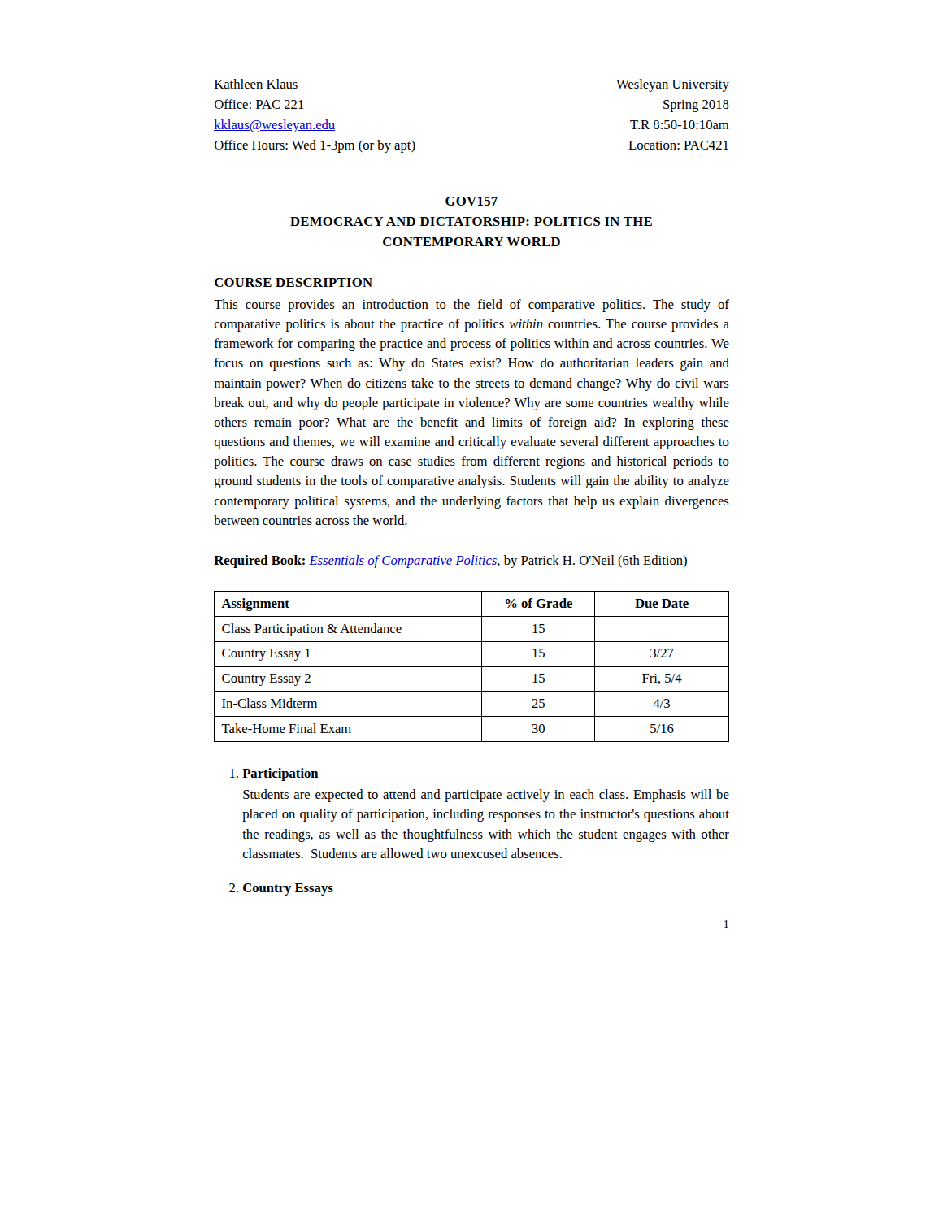| Kathleen Klaus | Wesleyan University |
| Office: PAC 221 | Spring 2018 |
| kklaus@wesleyan.edu | T.R 8:50-10:10am |
| Office Hours: Wed 1-3pm (or by apt) | Location: PAC421 |
GOV157
Democracy and Dictatorship: Politics in the
Contemporary World
Course Description
This course provides an introduction to the field of comparative politics. The study of comparative politics is about the practice of politics within countries. The course provides a framework for comparing the practice and process of politics within and across countries. We focus on questions such as: Why do States exist? How do authoritarian leaders gain and maintain power? When do citizens take to the streets to demand change? Why do civil wars break out, and why do people participate in violence? Why are some countries wealthy while others remain poor? What are the benefit and limits of foreign aid? In exploring these questions and themes, we will examine and critically evaluate several different approaches to politics. The course draws on case studies from different regions and historical periods to ground students in the tools of comparative analysis. Students will gain the ability to analyze contemporary political systems, and the underlying factors that help us explain divergences between countries across the world.
Required Book: Essentials of Comparative Politics, by Patrick H. O'Neil (6th Edition)
| Assignment | % of Grade | Due Date |
| --- | --- | --- |
| Class Participation & Attendance | 15 | |
| Country Essay 1 | 15 | 3/27 |
| Country Essay 2 | 15 | Fri, 5/4 |
| In-Class Midterm | 25 | 4/3 |
| Take-Home Final Exam | 30 | 5/16 |
Participation
Students are expected to attend and participate actively in each class. Emphasis will be placed on quality of participation, including responses to the instructor's questions about the readings, as well as the thoughtfulness with which the student engages with other classmates. Students are allowed two unexcused absences.
Country Essays
1